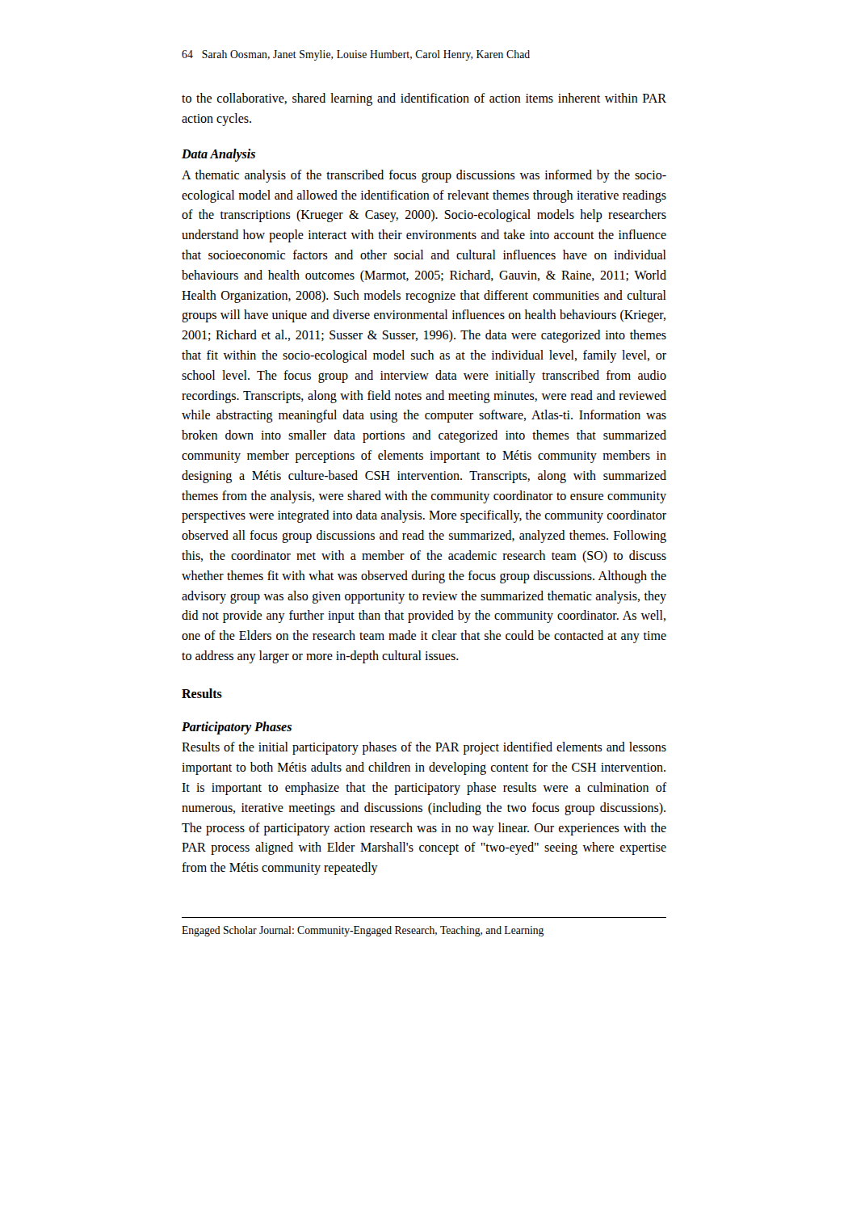64 Sarah Oosman, Janet Smylie, Louise Humbert, Carol Henry, Karen Chad
to the collaborative, shared learning and identification of action items inherent within PAR action cycles.
Data Analysis
A thematic analysis of the transcribed focus group discussions was informed by the socio-ecological model and allowed the identification of relevant themes through iterative readings of the transcriptions (Krueger & Casey, 2000). Socio-ecological models help researchers understand how people interact with their environments and take into account the influence that socioeconomic factors and other social and cultural influences have on individual behaviours and health outcomes (Marmot, 2005; Richard, Gauvin, & Raine, 2011; World Health Organization, 2008). Such models recognize that different communities and cultural groups will have unique and diverse environmental influences on health behaviours (Krieger, 2001; Richard et al., 2011; Susser & Susser, 1996). The data were categorized into themes that fit within the socio-ecological model such as at the individual level, family level, or school level. The focus group and interview data were initially transcribed from audio recordings. Transcripts, along with field notes and meeting minutes, were read and reviewed while abstracting meaningful data using the computer software, Atlas-ti. Information was broken down into smaller data portions and categorized into themes that summarized community member perceptions of elements important to Métis community members in designing a Métis culture-based CSH intervention. Transcripts, along with summarized themes from the analysis, were shared with the community coordinator to ensure community perspectives were integrated into data analysis. More specifically, the community coordinator observed all focus group discussions and read the summarized, analyzed themes. Following this, the coordinator met with a member of the academic research team (SO) to discuss whether themes fit with what was observed during the focus group discussions. Although the advisory group was also given opportunity to review the summarized thematic analysis, they did not provide any further input than that provided by the community coordinator. As well, one of the Elders on the research team made it clear that she could be contacted at any time to address any larger or more in-depth cultural issues.
Results
Participatory Phases
Results of the initial participatory phases of the PAR project identified elements and lessons important to both Métis adults and children in developing content for the CSH intervention. It is important to emphasize that the participatory phase results were a culmination of numerous, iterative meetings and discussions (including the two focus group discussions). The process of participatory action research was in no way linear. Our experiences with the PAR process aligned with Elder Marshall's concept of "two-eyed" seeing where expertise from the Métis community repeatedly
Engaged Scholar Journal: Community-Engaged Research, Teaching, and Learning